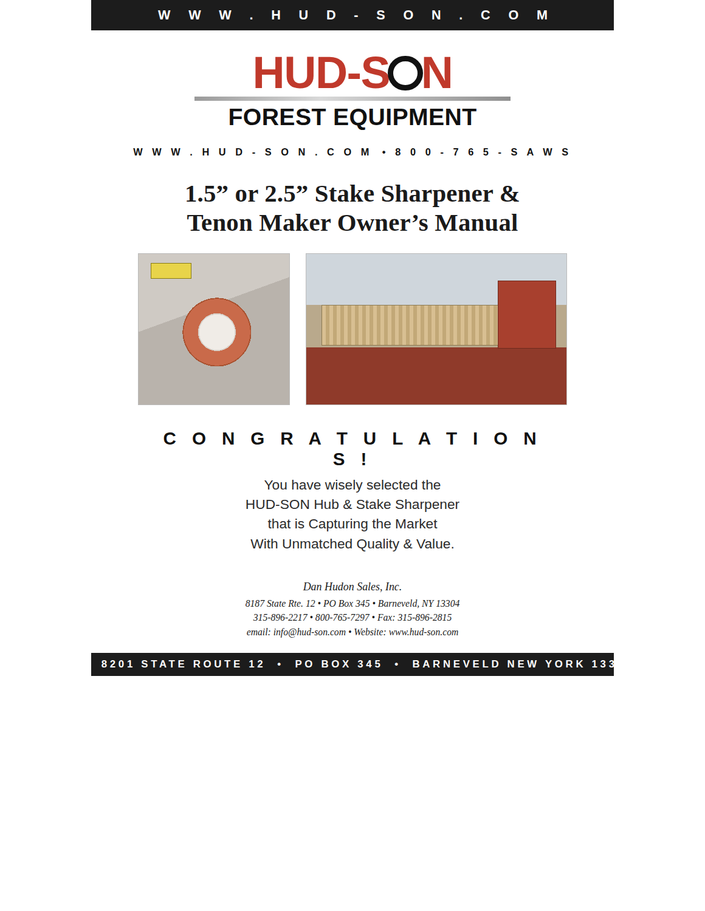W W W . H U D - S O N . C O M
HUD-S N
FOREST EQUIPMENT
W W W . H U D - S O N . C O M • 8 0 0 - 7 6 5 - S A W S
1.5” or 2.5” Stake Sharpener &
Tenon Maker Owner’s Manual
C O N G R A T U L A T I O N S !
You have wisely selected the
HUD-SON Hub & Stake Sharpener
that is Capturing the Market
With Unmatched Quality & Value.
Dan Hudon Sales, Inc.
8187 State Rte. 12 • PO Box 345 • Barneveld, NY 13304
315-896-2217 • 800-765-7297 • Fax: 315-896-2815
email: info@hud-son.com • Website: www.hud-son.com
8201 STATE ROUTE 12 • PO BOX 345 • BARNEVELD NEW YORK 13304